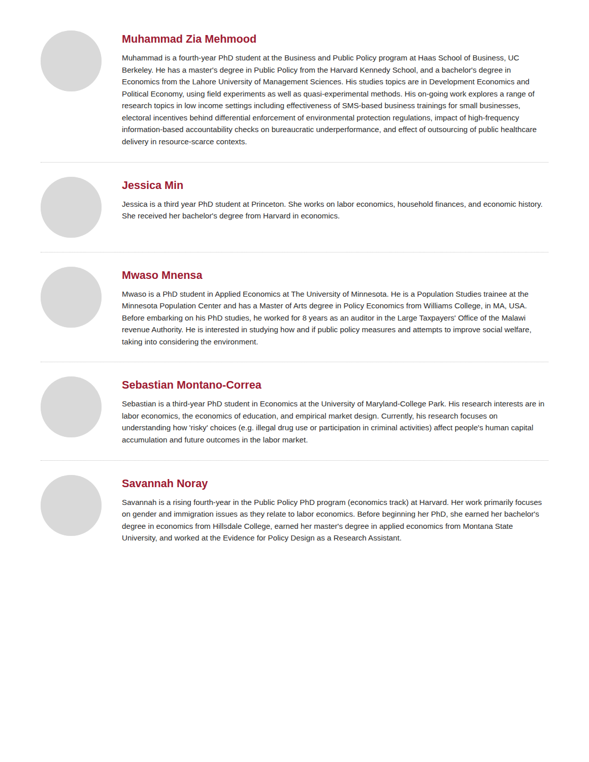Muhammad Zia Mehmood
Muhammad is a fourth-year PhD student at the Business and Public Policy program at Haas School of Business, UC Berkeley. He has a master's degree in Public Policy from the Harvard Kennedy School, and a bachelor's degree in Economics from the Lahore University of Management Sciences. His studies topics are in Development Economics and Political Economy, using field experiments as well as quasi-experimental methods. His on-going work explores a range of research topics in low income settings including effectiveness of SMS-based business trainings for small businesses, electoral incentives behind differential enforcement of environmental protection regulations, impact of high-frequency information-based accountability checks on bureaucratic underperformance, and effect of outsourcing of public healthcare delivery in resource-scarce contexts.
Jessica Min
Jessica is a third year PhD student at Princeton. She works on labor economics, household finances, and economic history. She received her bachelor's degree from Harvard in economics.
Mwaso Mnensa
Mwaso is a PhD student in Applied Economics at The University of Minnesota. He is a Population Studies trainee at the Minnesota Population Center and has a Master of Arts degree in Policy Economics from Williams College, in MA, USA. Before embarking on his PhD studies, he worked for 8 years as an auditor in the Large Taxpayers' Office of the Malawi revenue Authority. He is interested in studying how and if public policy measures and attempts to improve social welfare, taking into considering the environment.
Sebastian Montano-Correa
Sebastian is a third-year PhD student in Economics at the University of Maryland-College Park. His research interests are in labor economics, the economics of education, and empirical market design. Currently, his research focuses on understanding how 'risky' choices (e.g. illegal drug use or participation in criminal activities) affect people's human capital accumulation and future outcomes in the labor market.
Savannah Noray
Savannah is a rising fourth-year in the Public Policy PhD program (economics track) at Harvard. Her work primarily focuses on gender and immigration issues as they relate to labor economics. Before beginning her PhD, she earned her bachelor's degree in economics from Hillsdale College, earned her master's degree in applied economics from Montana State University, and worked at the Evidence for Policy Design as a Research Assistant.